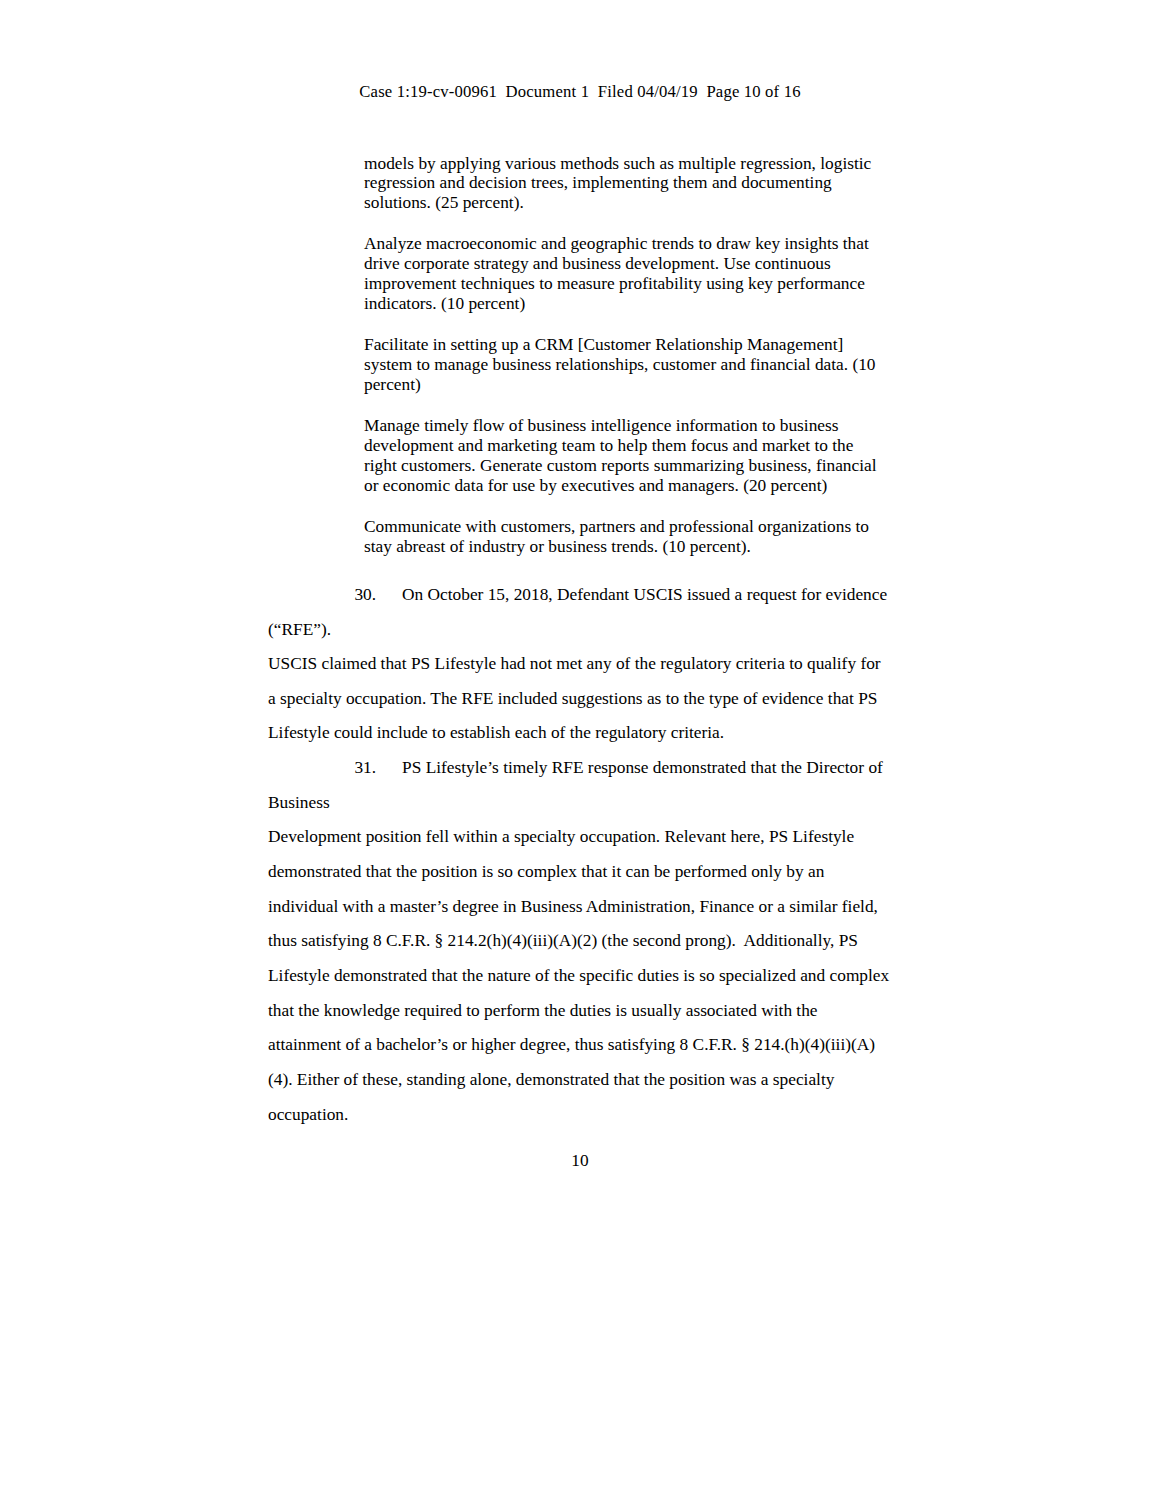Case 1:19-cv-00961 Document 1 Filed 04/04/19 Page 10 of 16
models by applying various methods such as multiple regression, logistic regression and decision trees, implementing them and documenting solutions. (25 percent).
Analyze macroeconomic and geographic trends to draw key insights that drive corporate strategy and business development. Use continuous improvement techniques to measure profitability using key performance indicators. (10 percent)
Facilitate in setting up a CRM [Customer Relationship Management] system to manage business relationships, customer and financial data. (10 percent)
Manage timely flow of business intelligence information to business development and marketing team to help them focus and market to the right customers. Generate custom reports summarizing business, financial or economic data for use by executives and managers. (20 percent)
Communicate with customers, partners and professional organizations to stay abreast of industry or business trends. (10 percent).
30. On October 15, 2018, Defendant USCIS issued a request for evidence (“RFE”).
USCIS claimed that PS Lifestyle had not met any of the regulatory criteria to qualify for a specialty occupation. The RFE included suggestions as to the type of evidence that PS Lifestyle could include to establish each of the regulatory criteria.
31. PS Lifestyle’s timely RFE response demonstrated that the Director of Business
Development position fell within a specialty occupation. Relevant here, PS Lifestyle demonstrated that the position is so complex that it can be performed only by an individual with a master’s degree in Business Administration, Finance or a similar field, thus satisfying 8 C.F.R. § 214.2(h)(4)(iii)(A)(2) (the second prong). Additionally, PS Lifestyle demonstrated that the nature of the specific duties is so specialized and complex that the knowledge required to perform the duties is usually associated with the attainment of a bachelor’s or higher degree, thus satisfying 8 C.F.R. § 214.(h)(4)(iii)(A)(4). Either of these, standing alone, demonstrated that the position was a specialty occupation.
10